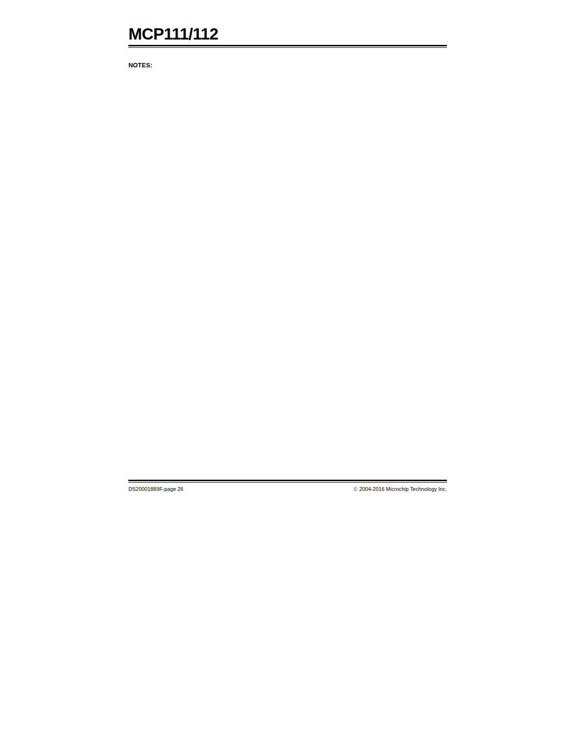MCP111/112
NOTES:
DS20001889F-page 26
© 2004-2016 Microchip Technology Inc.